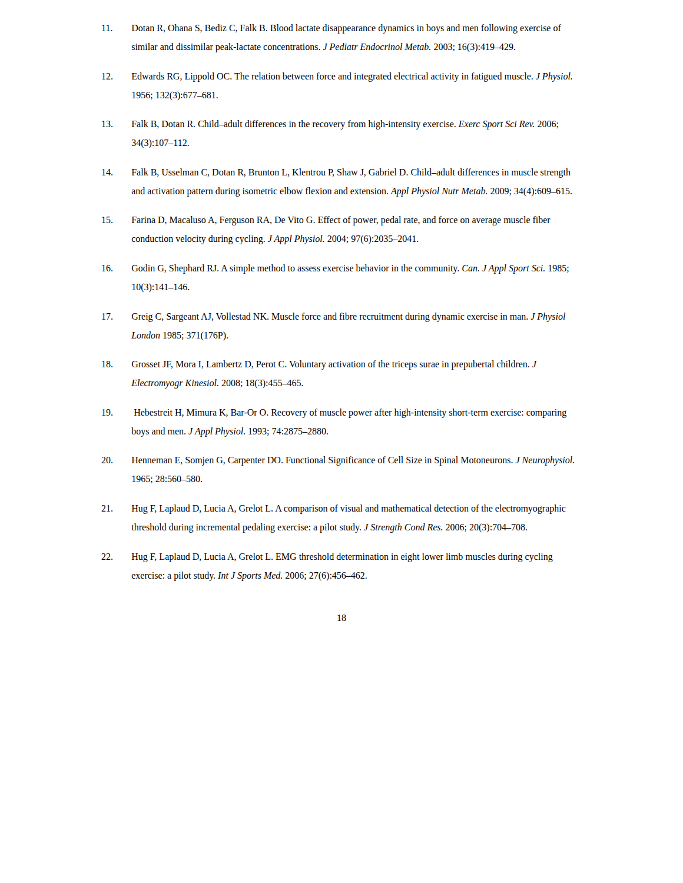Dotan R, Ohana S, Bediz C, Falk B. Blood lactate disappearance dynamics in boys and men following exercise of similar and dissimilar peak-lactate concentrations. J Pediatr Endocrinol Metab. 2003; 16(3):419–429.
Edwards RG, Lippold OC. The relation between force and integrated electrical activity in fatigued muscle. J Physiol. 1956; 132(3):677–681.
Falk B, Dotan R. Child–adult differences in the recovery from high-intensity exercise. Exerc Sport Sci Rev. 2006; 34(3):107–112.
Falk B, Usselman C, Dotan R, Brunton L, Klentrou P, Shaw J, Gabriel D. Child–adult differences in muscle strength and activation pattern during isometric elbow flexion and extension. Appl Physiol Nutr Metab. 2009; 34(4):609–615.
Farina D, Macaluso A, Ferguson RA, De Vito G. Effect of power, pedal rate, and force on average muscle fiber conduction velocity during cycling. J Appl Physiol. 2004; 97(6):2035–2041.
Godin G, Shephard RJ. A simple method to assess exercise behavior in the community. Can. J Appl Sport Sci. 1985; 10(3):141–146.
Greig C, Sargeant AJ, Vollestad NK. Muscle force and fibre recruitment during dynamic exercise in man. J Physiol London 1985; 371(176P).
Grosset JF, Mora I, Lambertz D, Perot C. Voluntary activation of the triceps surae in prepubertal children. J Electromyogr Kinesiol. 2008; 18(3):455–465.
Hebestreit H, Mimura K, Bar-Or O. Recovery of muscle power after high-intensity short-term exercise: comparing boys and men. J Appl Physiol. 1993; 74:2875–2880.
Henneman E, Somjen G, Carpenter DO. Functional Significance of Cell Size in Spinal Motoneurons. J Neurophysiol. 1965; 28:560–580.
Hug F, Laplaud D, Lucia A, Grelot L. A comparison of visual and mathematical detection of the electromyographic threshold during incremental pedaling exercise: a pilot study. J Strength Cond Res. 2006; 20(3):704–708.
Hug F, Laplaud D, Lucia A, Grelot L. EMG threshold determination in eight lower limb muscles during cycling exercise: a pilot study. Int J Sports Med. 2006; 27(6):456–462.
18